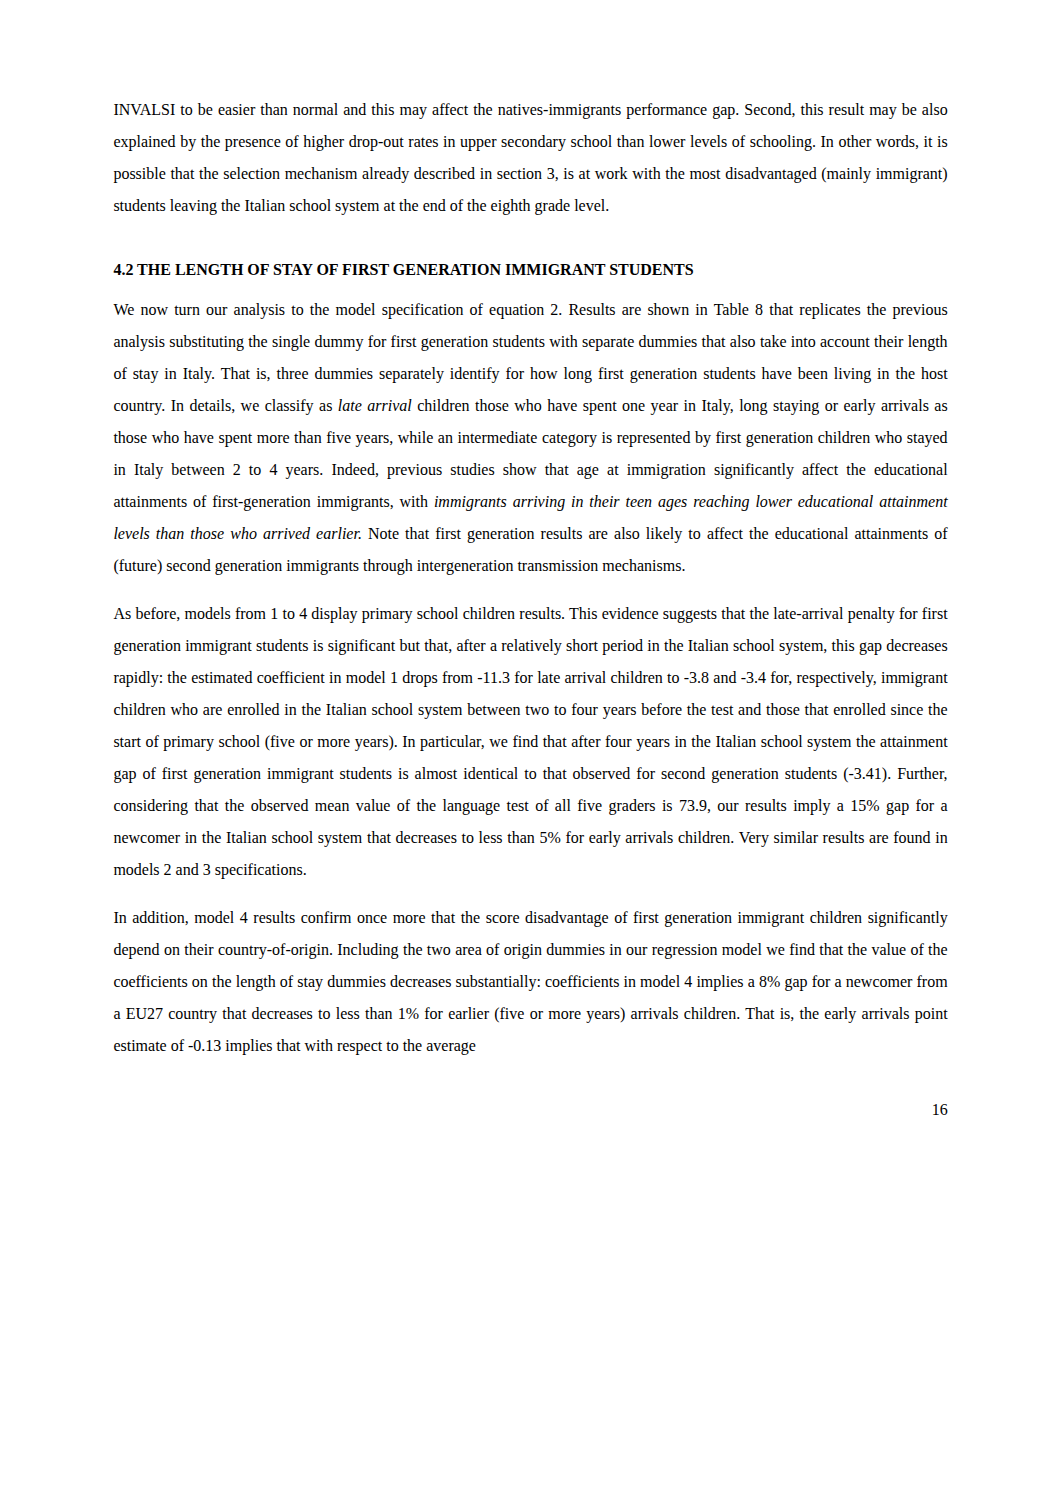INVALSI to be easier than normal and this may affect the natives-immigrants performance gap. Second, this result may be also explained by the presence of higher drop-out rates in upper secondary school than lower levels of schooling. In other words, it is possible that the selection mechanism already described in section 3, is at work with the most disadvantaged (mainly immigrant) students leaving the Italian school system at the end of the eighth grade level.
4.2 The length of stay of first generation immigrant students
We now turn our analysis to the model specification of equation 2. Results are shown in Table 8 that replicates the previous analysis substituting the single dummy for first generation students with separate dummies that also take into account their length of stay in Italy. That is, three dummies separately identify for how long first generation students have been living in the host country. In details, we classify as late arrival children those who have spent one year in Italy, long staying or early arrivals as those who have spent more than five years, while an intermediate category is represented by first generation children who stayed in Italy between 2 to 4 years. Indeed, previous studies show that age at immigration significantly affect the educational attainments of first-generation immigrants, with immigrants arriving in their teen ages reaching lower educational attainment levels than those who arrived earlier. Note that first generation results are also likely to affect the educational attainments of (future) second generation immigrants through intergeneration transmission mechanisms.
As before, models from 1 to 4 display primary school children results. This evidence suggests that the late-arrival penalty for first generation immigrant students is significant but that, after a relatively short period in the Italian school system, this gap decreases rapidly: the estimated coefficient in model 1 drops from -11.3 for late arrival children to -3.8 and -3.4 for, respectively, immigrant children who are enrolled in the Italian school system between two to four years before the test and those that enrolled since the start of primary school (five or more years). In particular, we find that after four years in the Italian school system the attainment gap of first generation immigrant students is almost identical to that observed for second generation students (-3.41). Further, considering that the observed mean value of the language test of all five graders is 73.9, our results imply a 15% gap for a newcomer in the Italian school system that decreases to less than 5% for early arrivals children. Very similar results are found in models 2 and 3 specifications.
In addition, model 4 results confirm once more that the score disadvantage of first generation immigrant children significantly depend on their country-of-origin. Including the two area of origin dummies in our regression model we find that the value of the coefficients on the length of stay dummies decreases substantially: coefficients in model 4 implies a 8% gap for a newcomer from a EU27 country that decreases to less than 1% for earlier (five or more years) arrivals children. That is, the early arrivals point estimate of -0.13 implies that with respect to the average
16